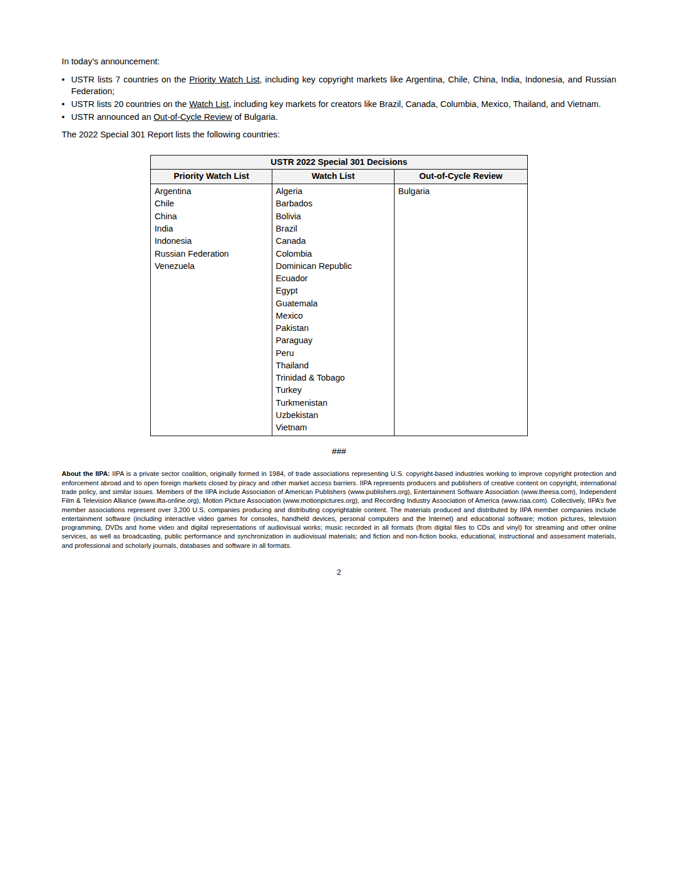In today’s announcement:
USTR lists 7 countries on the Priority Watch List, including key copyright markets like Argentina, Chile, China, India, Indonesia, and Russian Federation;
USTR lists 20 countries on the Watch List, including key markets for creators like Brazil, Canada, Columbia, Mexico, Thailand, and Vietnam.
USTR announced an Out-of-Cycle Review of Bulgaria.
The 2022 Special 301 Report lists the following countries:
| USTR 2022 Special 301 Decisions |
| --- |
| Priority Watch List | Watch List | Out-of-Cycle Review |
| Argentina Chile China India Indonesia Russian Federation Venezuela | Algeria Barbados Bolivia Brazil Canada Colombia Dominican Republic Ecuador Egypt Guatemala Mexico Pakistan Paraguay Peru Thailand Trinidad & Tobago Turkey Turkmenistan Uzbekistan Vietnam | Bulgaria |
###
About the IIPA: IIPA is a private sector coalition, originally formed in 1984, of trade associations representing U.S. copyright-based industries working to improve copyright protection and enforcement abroad and to open foreign markets closed by piracy and other market access barriers. IIPA represents producers and publishers of creative content on copyright, international trade policy, and similar issues. Members of the IIPA include Association of American Publishers (www.publishers.org), Entertainment Software Association (www.theesa.com), Independent Film & Television Alliance (www.ifta-online.org), Motion Picture Association (www.motionpictures.org), and Recording Industry Association of America (www.riaa.com). Collectively, IIPA’s five member associations represent over 3,200 U.S. companies producing and distributing copyrightable content. The materials produced and distributed by IIPA member companies include entertainment software (including interactive video games for consoles, handheld devices, personal computers and the Internet) and educational software; motion pictures, television programming, DVDs and home video and digital representations of audiovisual works; music recorded in all formats (from digital files to CDs and vinyl) for streaming and other online services, as well as broadcasting, public performance and synchronization in audiovisual materials; and fiction and non-fiction books, educational, instructional and assessment materials, and professional and scholarly journals, databases and software in all formats.
2